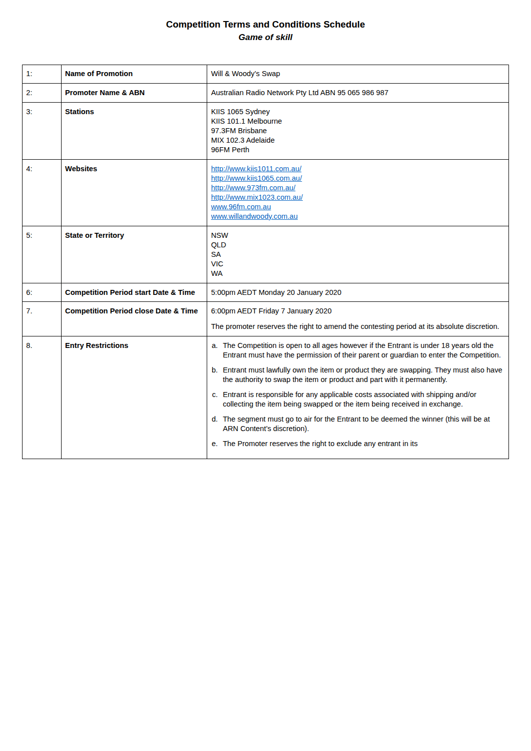Competition Terms and Conditions Schedule
Game of skill
| 1: | Name of Promotion | Will & Woody’s Swap |
| 2: | Promoter Name & ABN | Australian Radio Network Pty Ltd ABN 95 065 986 987 |
| 3: | Stations | KIIS 1065 Sydney KIIS 101.1 Melbourne 97.3FM Brisbane MIX 102.3 Adelaide 96FM Perth |
| 4: | Websites | http://www.kiis1011.com.au/ http://www.kiis1065.com.au/ http://www.973fm.com.au/ http://www.mix1023.com.au/ www.96fm.com.au www.willandwoody.com.au |
| 5: | State or Territory | NSW QLD SA VIC WA |
| 6: | Competition Period start Date & Time | 5:00pm AEDT Monday 20 January 2020 |
| 7. | Competition Period close Date & Time | 6:00pm AEDT Friday 7 January 2020 The promoter reserves the right to amend the contesting period at its absolute discretion. |
| 8. | Entry Restrictions | The Competition is open to all ages however if the Entrant is under 18 years old the Entrant must have the permission of their parent or guardian to enter the Competition. Entrant must lawfully own the item or product they are swapping. They must also have the authority to swap the item or product and part with it permanently. Entrant is responsible for any applicable costs associated with shipping and/or collecting the item being swapped or the item being received in exchange. The segment must go to air for the Entrant to be deemed the winner (this will be at ARN Content’s discretion). The Promoter reserves the right to exclude any entrant in its |